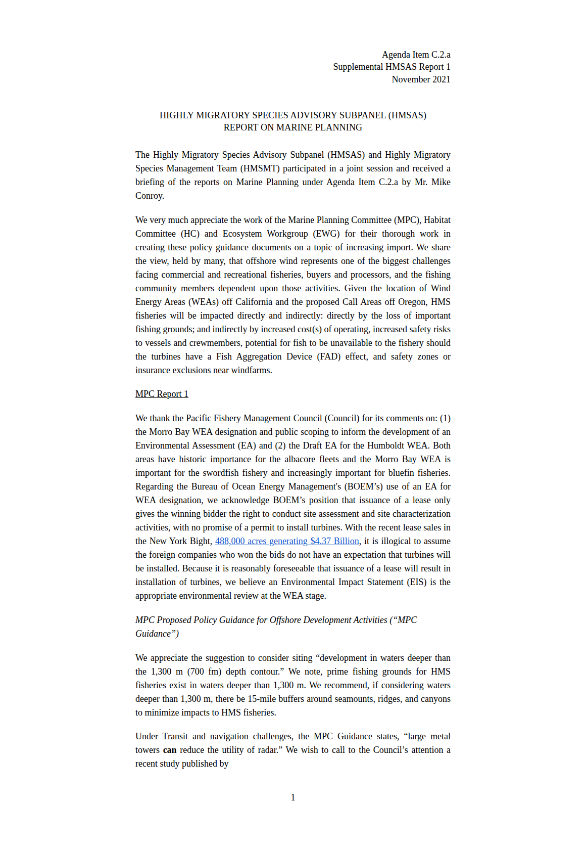Agenda Item C.2.a
Supplemental HMSAS Report 1
November 2021
HIGHLY MIGRATORY SPECIES ADVISORY SUBPANEL (HMSAS)
REPORT ON MARINE PLANNING
The Highly Migratory Species Advisory Subpanel (HMSAS) and Highly Migratory Species Management Team (HMSMT) participated in a joint session and received a briefing of the reports on Marine Planning under Agenda Item C.2.a by Mr. Mike Conroy.
We very much appreciate the work of the Marine Planning Committee (MPC), Habitat Committee (HC) and Ecosystem Workgroup (EWG) for their thorough work in creating these policy guidance documents on a topic of increasing import. We share the view, held by many, that offshore wind represents one of the biggest challenges facing commercial and recreational fisheries, buyers and processors, and the fishing community members dependent upon those activities. Given the location of Wind Energy Areas (WEAs) off California and the proposed Call Areas off Oregon, HMS fisheries will be impacted directly and indirectly: directly by the loss of important fishing grounds; and indirectly by increased cost(s) of operating, increased safety risks to vessels and crewmembers, potential for fish to be unavailable to the fishery should the turbines have a Fish Aggregation Device (FAD) effect, and safety zones or insurance exclusions near windfarms.
MPC Report 1
We thank the Pacific Fishery Management Council (Council) for its comments on: (1) the Morro Bay WEA designation and public scoping to inform the development of an Environmental Assessment (EA) and (2) the Draft EA for the Humboldt WEA. Both areas have historic importance for the albacore fleets and the Morro Bay WEA is important for the swordfish fishery and increasingly important for bluefin fisheries. Regarding the Bureau of Ocean Energy Management's (BOEM’s) use of an EA for WEA designation, we acknowledge BOEM’s position that issuance of a lease only gives the winning bidder the right to conduct site assessment and site characterization activities, with no promise of a permit to install turbines. With the recent lease sales in the New York Bight, 488,000 acres generating $4.37 Billion, it is illogical to assume the foreign companies who won the bids do not have an expectation that turbines will be installed. Because it is reasonably foreseeable that issuance of a lease will result in installation of turbines, we believe an Environmental Impact Statement (EIS) is the appropriate environmental review at the WEA stage.
MPC Proposed Policy Guidance for Offshore Development Activities (“MPC Guidance”)
We appreciate the suggestion to consider siting “development in waters deeper than the 1,300 m (700 fm) depth contour.” We note, prime fishing grounds for HMS fisheries exist in waters deeper than 1,300 m. We recommend, if considering waters deeper than 1,300 m, there be 15-mile buffers around seamounts, ridges, and canyons to minimize impacts to HMS fisheries.
Under Transit and navigation challenges, the MPC Guidance states, “large metal towers can reduce the utility of radar.” We wish to call to the Council’s attention a recent study published by
1